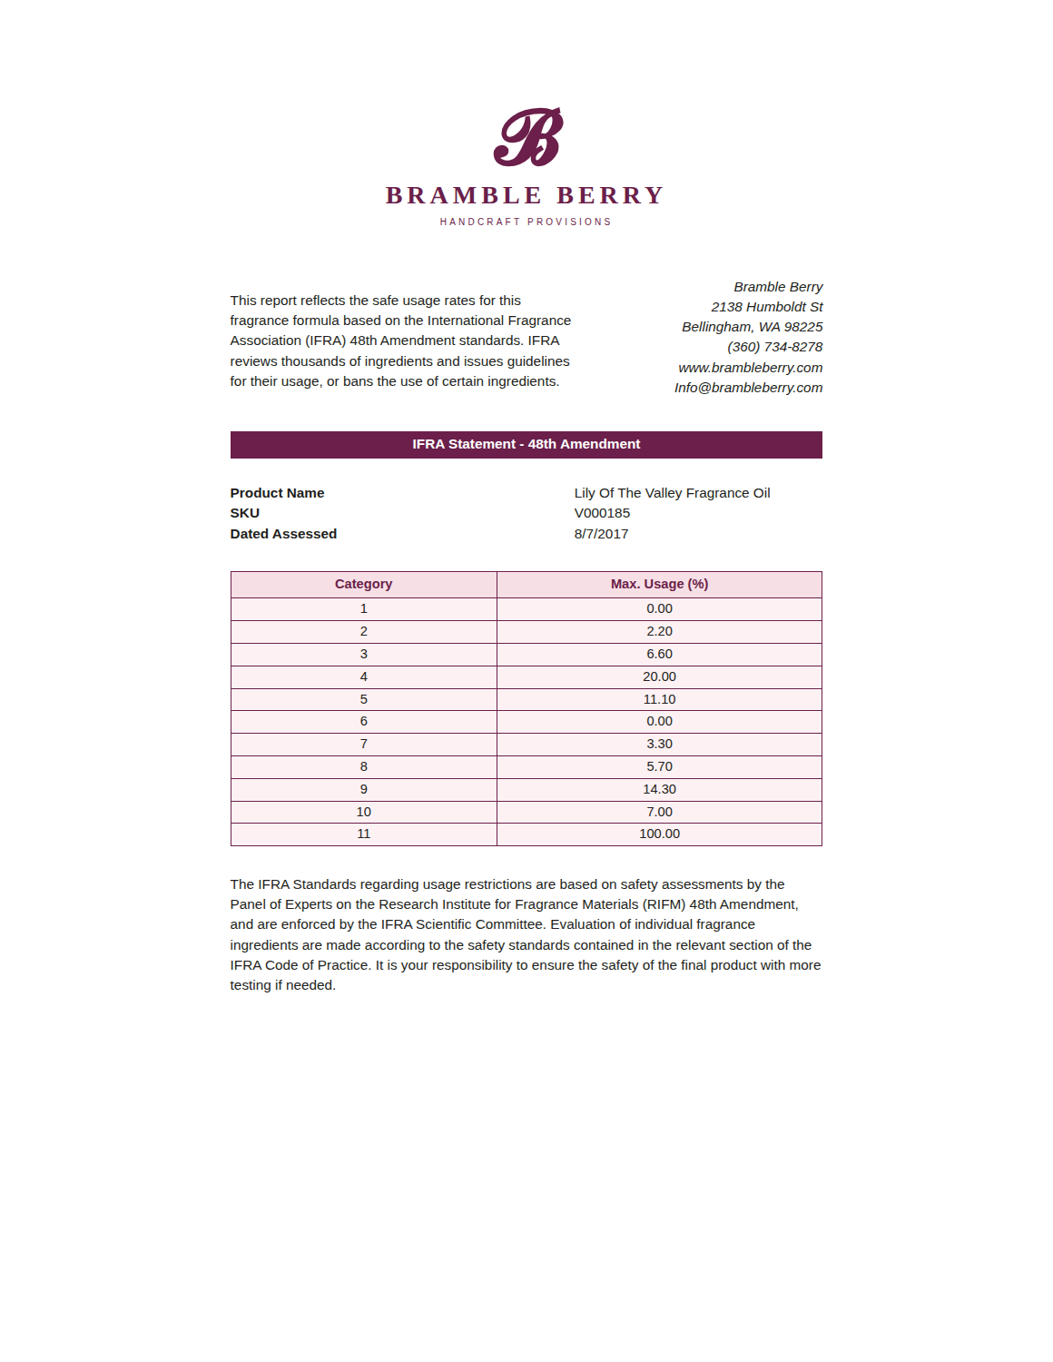𝓑 BRAMBLE BERRY HANDCRAFT PROVISIONS
This report reflects the safe usage rates for this fragrance formula based on the International Fragrance Association (IFRA) 48th Amendment standards. IFRA reviews thousands of ingredients and issues guidelines for their usage, or bans the use of certain ingredients.
Bramble Berry
2138 Humboldt St
Bellingham, WA 98225
(360) 734-8278
www.brambleberry.com
Info@brambleberry.com
IFRA Statement - 48th Amendment
| Product Name | Lily Of The Valley Fragrance Oil |
| SKU | V000185 |
| Dated Assessed | 8/7/2017 |
| Category | Max. Usage (%) |
| --- | --- |
| 1 | 0.00 |
| 2 | 2.20 |
| 3 | 6.60 |
| 4 | 20.00 |
| 5 | 11.10 |
| 6 | 0.00 |
| 7 | 3.30 |
| 8 | 5.70 |
| 9 | 14.30 |
| 10 | 7.00 |
| 11 | 100.00 |
The IFRA Standards regarding usage restrictions are based on safety assessments by the Panel of Experts on the Research Institute for Fragrance Materials (RIFM) 48th Amendment, and are enforced by the IFRA Scientific Committee. Evaluation of individual fragrance ingredients are made according to the safety standards contained in the relevant section of the IFRA Code of Practice. It is your responsibility to ensure the safety of the final product with more testing if needed.